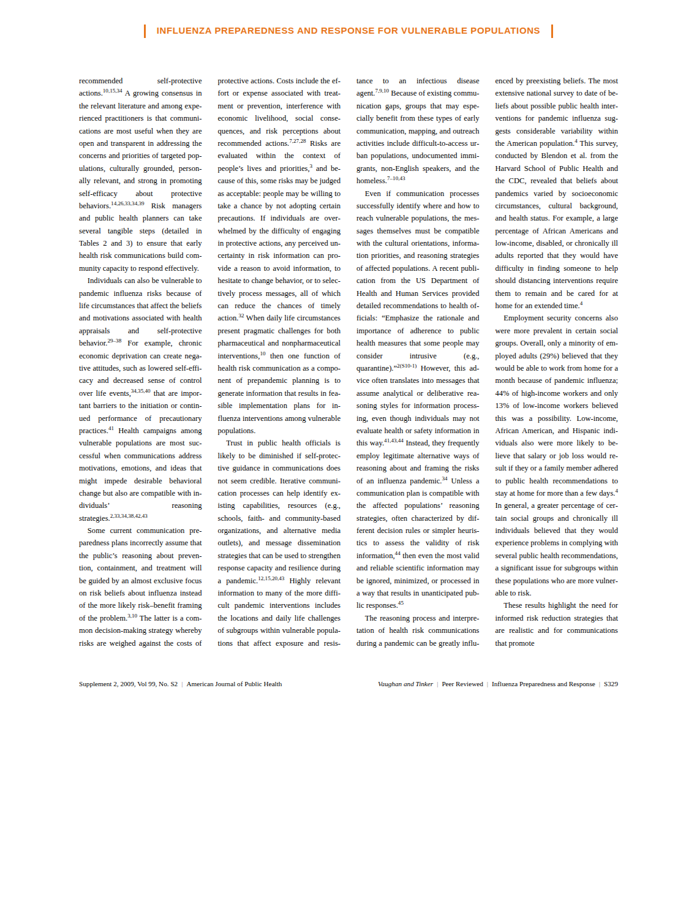INFLUENZA PREPAREDNESS AND RESPONSE FOR VULNERABLE POPULATIONS
recommended self-protective actions.10,15,34 A growing consensus in the relevant literature and among experienced practitioners is that communications are most useful when they are open and transparent in addressing the concerns and priorities of targeted populations, culturally grounded, personally relevant, and strong in promoting self-efficacy about protective behaviors.14,26,33,34,39 Risk managers and public health planners can take several tangible steps (detailed in Tables 2 and 3) to ensure that early health risk communications build community capacity to respond effectively.
Individuals can also be vulnerable to pandemic influenza risks because of life circumstances that affect the beliefs and motivations associated with health appraisals and self-protective behavior.29–38 For example, chronic economic deprivation can create negative attitudes, such as lowered self-efficacy and decreased sense of control over life events,34,35,40 that are important barriers to the initiation or continued performance of precautionary practices.41 Health campaigns among vulnerable populations are most successful when communications address motivations, emotions, and ideas that might impede desirable behavioral change but also are compatible with individuals’ reasoning strategies.2,33,34,38,42,43
Some current communication preparedness plans incorrectly assume that the public’s reasoning about prevention, containment, and treatment will be guided by an almost exclusive focus on risk beliefs about influenza instead of the more likely risk–benefit framing of the problem.3,10 The latter is a common decision-making strategy whereby risks are weighed against the costs of protective actions. Costs include the effort or expense associated with treatment or prevention, interference with economic livelihood, social consequences, and risk perceptions about recommended actions.7,27,28 Risks are evaluated within the context of people’s lives and priorities,3 and because of this, some risks may be judged as acceptable: people may be willing to take a chance by not adopting certain precautions. If individuals are overwhelmed by the difficulty of engaging in protective actions, any perceived uncertainty in risk information can provide a reason to avoid information, to hesitate to change behavior, or to selectively process messages, all of which can reduce the chances of timely action.32 When daily life circumstances present pragmatic challenges for both pharmaceutical and nonpharmaceutical interventions,10 then one function of health risk communication as a component of prepandemic planning is to generate information that results in feasible implementation plans for influenza interventions among vulnerable populations.
Trust in public health officials is likely to be diminished if self-protective guidance in communications does not seem credible. Iterative communication processes can help identify existing capabilities, resources (e.g., schools, faith- and community-based organizations, and alternative media outlets), and message dissemination strategies that can be used to strengthen response capacity and resilience during a pandemic.12,15,20,43 Highly relevant information to many of the more difficult pandemic interventions includes the locations and daily life challenges of subgroups within vulnerable populations that affect exposure and resistance to an infectious disease agent.7,9,10 Because of existing communication gaps, groups that may especially benefit from these types of early communication, mapping, and outreach activities include difficult-to-access urban populations, undocumented immigrants, non-English speakers, and the homeless.7–10,43
Even if communication processes successfully identify where and how to reach vulnerable populations, the messages themselves must be compatible with the cultural orientations, information priorities, and reasoning strategies of affected populations. A recent publication from the US Department of Health and Human Services provided detailed recommendations to health officials: “Emphasize the rationale and importance of adherence to public health measures that some people may consider intrusive (e.g., quarantine).”2(S10-1) However, this advice often translates into messages that assume analytical or deliberative reasoning styles for information processing, even though individuals may not evaluate health or safety information in this way.41,43,44 Instead, they frequently employ legitimate alternative ways of reasoning about and framing the risks of an influenza pandemic.34 Unless a communication plan is compatible with the affected populations’ reasoning strategies, often characterized by different decision rules or simpler heuristics to assess the validity of risk information,44 then even the most valid and reliable scientific information may be ignored, minimized, or processed in a way that results in unanticipated public responses.45
The reasoning process and interpretation of health risk communications during a pandemic can be greatly influenced by preexisting beliefs. The most extensive national survey to date of beliefs about possible public health interventions for pandemic influenza suggests considerable variability within the American population.4 This survey, conducted by Blendon et al. from the Harvard School of Public Health and the CDC, revealed that beliefs about pandemics varied by socioeconomic circumstances, cultural background, and health status. For example, a large percentage of African Americans and low-income, disabled, or chronically ill adults reported that they would have difficulty in finding someone to help should distancing interventions require them to remain and be cared for at home for an extended time.4
Employment security concerns also were more prevalent in certain social groups. Overall, only a minority of employed adults (29%) believed that they would be able to work from home for a month because of pandemic influenza; 44% of high-income workers and only 13% of low-income workers believed this was a possibility. Low-income, African American, and Hispanic individuals also were more likely to believe that salary or job loss would result if they or a family member adhered to public health recommendations to stay at home for more than a few days.4 In general, a greater percentage of certain social groups and chronically ill individuals believed that they would experience problems in complying with several public health recommendations, a significant issue for subgroups within these populations who are more vulnerable to risk.
These results highlight the need for informed risk reduction strategies that are realistic and for communications that promote
Supplement 2, 2009, Vol 99, No. S2|American Journal of Public Health
Vaughan and Tinker|Peer Reviewed|Influenza Preparedness and Response|S329